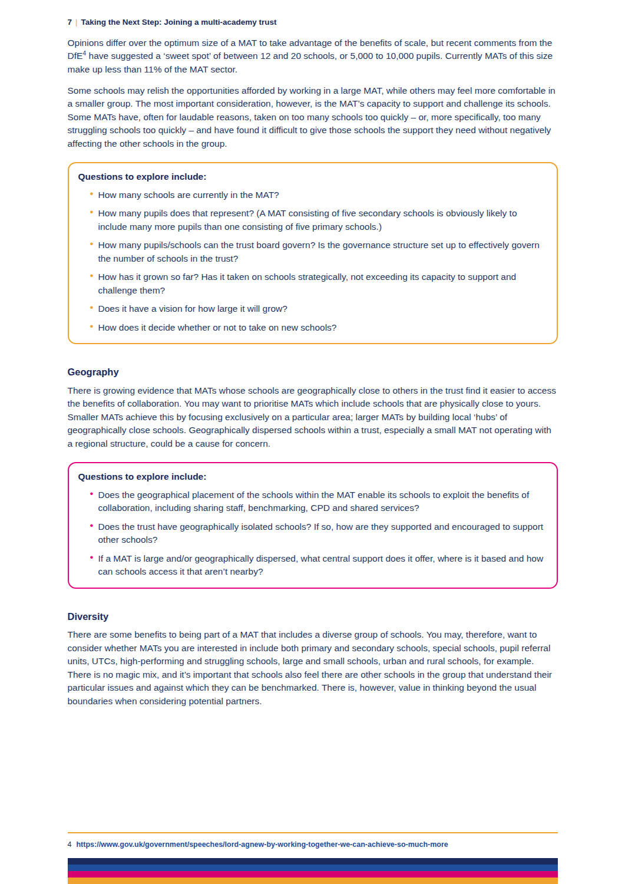7|Taking the Next Step: Joining a multi-academy trust
Opinions differ over the optimum size of a MAT to take advantage of the benefits of scale, but recent comments from the DfE4 have suggested a ‘sweet spot’ of between 12 and 20 schools, or 5,000 to 10,000 pupils. Currently MATs of this size make up less than 11% of the MAT sector.
Some schools may relish the opportunities afforded by working in a large MAT, while others may feel more comfortable in a smaller group. The most important consideration, however, is the MAT’s capacity to support and challenge its schools. Some MATs have, often for laudable reasons, taken on too many schools too quickly – or, more specifically, too many struggling schools too quickly – and have found it difficult to give those schools the support they need without negatively affecting the other schools in the group.
Questions to explore include:
How many schools are currently in the MAT?
How many pupils does that represent? (A MAT consisting of five secondary schools is obviously likely to include many more pupils than one consisting of five primary schools.)
How many pupils/schools can the trust board govern? Is the governance structure set up to effectively govern the number of schools in the trust?
How has it grown so far? Has it taken on schools strategically, not exceeding its capacity to support and challenge them?
Does it have a vision for how large it will grow?
How does it decide whether or not to take on new schools?
Geography
There is growing evidence that MATs whose schools are geographically close to others in the trust find it easier to access the benefits of collaboration. You may want to prioritise MATs which include schools that are physically close to yours. Smaller MATs achieve this by focusing exclusively on a particular area; larger MATs by building local ‘hubs’ of geographically close schools. Geographically dispersed schools within a trust, especially a small MAT not operating with a regional structure, could be a cause for concern.
Questions to explore include:
Does the geographical placement of the schools within the MAT enable its schools to exploit the benefits of collaboration, including sharing staff, benchmarking, CPD and shared services?
Does the trust have geographically isolated schools? If so, how are they supported and encouraged to support other schools?
If a MAT is large and/or geographically dispersed, what central support does it offer, where is it based and how can schools access it that aren’t nearby?
Diversity
There are some benefits to being part of a MAT that includes a diverse group of schools. You may, therefore, want to consider whether MATs you are interested in include both primary and secondary schools, special schools, pupil referral units, UTCs, high-performing and struggling schools, large and small schools, urban and rural schools, for example. There is no magic mix, and it’s important that schools also feel there are other schools in the group that understand their particular issues and against which they can be benchmarked. There is, however, value in thinking beyond the usual boundaries when considering potential partners.
4 https://www.gov.uk/government/speeches/lord-agnew-by-working-together-we-can-achieve-so-much-more